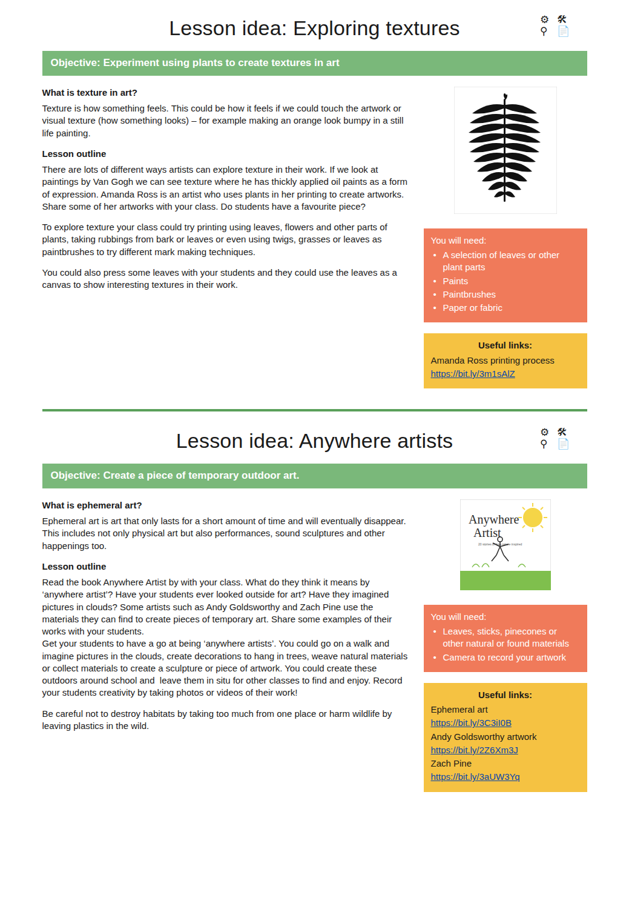⚙🛠 ⚲📄
Lesson idea: Exploring textures
Objective: Experiment using plants to create textures in art
What is texture in art?
Texture is how something feels. This could be how it feels if we could touch the artwork or visual texture (how something looks) – for example making an orange look bumpy in a still life painting.
Lesson outline
There are lots of different ways artists can explore texture in their work. If we look at paintings by Van Gogh we can see texture where he has thickly applied oil paints as a form of expression. Amanda Ross is an artist who uses plants in her printing to create artworks. Share some of her artworks with your class. Do students have a favourite piece?
To explore texture your class could try printing using leaves, flowers and other parts of plants, taking rubbings from bark or leaves or even using twigs, grasses or leaves as paintbrushes to try different mark making techniques.
You could also press some leaves with your students and they could use the leaves as a canvas to show interesting textures in their work.
You will need:
A selection of leaves or other plant parts
Paints
Paintbrushes
Paper or fabric
Useful links:
Amanda Ross printing process
https://bit.ly/3m1sAlZ
⚙🛠 ⚲📄
Lesson idea: Anywhere artists
Objective: Create a piece of temporary outdoor art.
What is ephemeral art?
Ephemeral art is art that only lasts for a short amount of time and will eventually disappear. This includes not only physical art but also performances, sound sculptures and other happenings too.
Lesson outline
Read the book Anywhere Artist by with your class. What do they think it means by ‘anywhere artist’? Have your students ever looked outside for art? Have they imagined pictures in clouds? Some artists such as Andy Goldsworthy and Zach Pine use the materials they can find to create pieces of temporary art. Share some examples of their works with your students.
Get your students to have a go at being ‘anywhere artists’. You could go on a walk and imagine pictures in the clouds, create decorations to hang in trees, weave natural materials or collect materials to create a sculpture or piece of artwork. You could create these outdoors around school and leave them in situ for other classes to find and enjoy. Record your students creativity by taking photos or videos of their work!
Be careful not to destroy habitats by taking too much from one place or harm wildlife by leaving plastics in the wild.
Anywhere Artist 20 stories of how nature inspired
You will need:
Leaves, sticks, pinecones or other natural or found materials
Camera to record your artwork
Useful links:
Ephemeral art
https://bit.ly/3C3iI0B
Andy Goldsworthy artwork
https://bit.ly/2Z6Xm3J
Zach Pine
https://bit.ly/3aUW3Yq